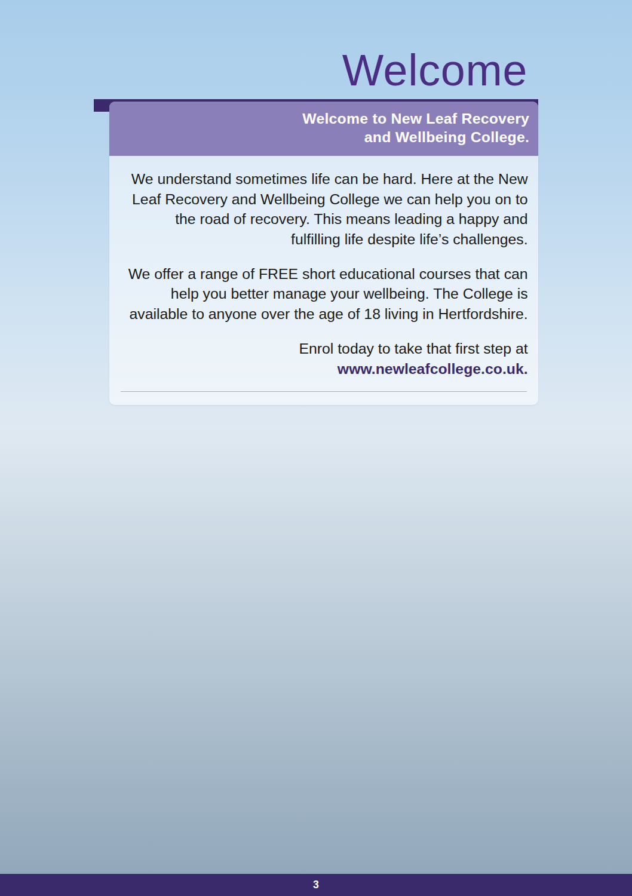Welcome
Welcome to New Leaf Recovery
and Wellbeing College.
We understand sometimes life can be hard. Here at the New Leaf Recovery and Wellbeing College we can help you on to the road of recovery. This means leading a happy and fulfilling life despite life’s challenges.
We offer a range of FREE short educational courses that can help you better manage your wellbeing. The College is available to anyone over the age of 18 living in Hertfordshire.
Enrol today to take that first step at www.newleafcollege.co.uk.
3